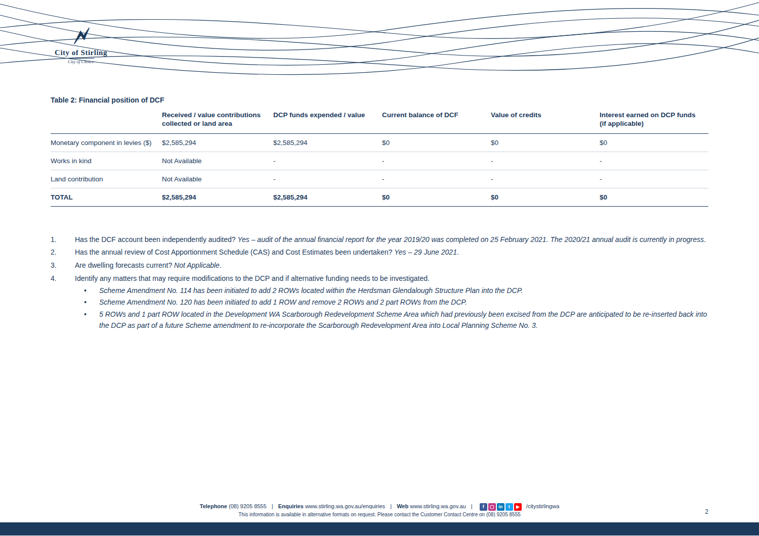🗲
City of Stirling
City of Choice
Table 2: Financial position of DCF
| | Received / value contributions collected or land area | DCP funds expended / value | Current balance of DCF | Value of credits | Interest earned on DCP funds (if applicable) |
| --- | --- | --- | --- | --- | --- |
| Monetary component in levies ($) | $2,585,294 | $2,585,294 | $0 | $0 | $0 |
| Works in kind | Not Available | - | - | - | - |
| Land contribution | Not Available | - | - | - | - |
| TOTAL | $2,585,294 | $2,585,294 | $0 | $0 | $0 |
Has the DCF account been independently audited? Yes – audit of the annual financial report for the year 2019/20 was completed on 25 February 2021. The 2020/21 annual audit is currently in progress.
Has the annual review of Cost Apportionment Schedule (CAS) and Cost Estimates been undertaken? Yes – 29 June 2021.
Are dwelling forecasts current? Not Applicable.
Identify any matters that may require modifications to the DCP and if alternative funding needs to be investigated.
Scheme Amendment No. 114 has been initiated to add 2 ROWs located within the Herdsman Glendalough Structure Plan into the DCP.
Scheme Amendment No. 120 has been initiated to add 1 ROW and remove 2 ROWs and 2 part ROWs from the DCP.
5 ROWs and 1 part ROW located in the Development WA Scarborough Redevelopment Scheme Area which had previously been excised from the DCP are anticipated to be re-inserted back into the DCP as part of a future Scheme amendment to re-incorporate the Scarborough Redevelopment Area into Local Planning Scheme No. 3.
2
Telephone (08) 9205 8555 | Enquiries www.stirling.wa.gov.au/enquiries | Web www.stirling.wa.gov.au | f▢in t▶ /citystirlingwa
This information is available in alternative formats on request. Please contact the Customer Contact Centre on (08) 9205 8555